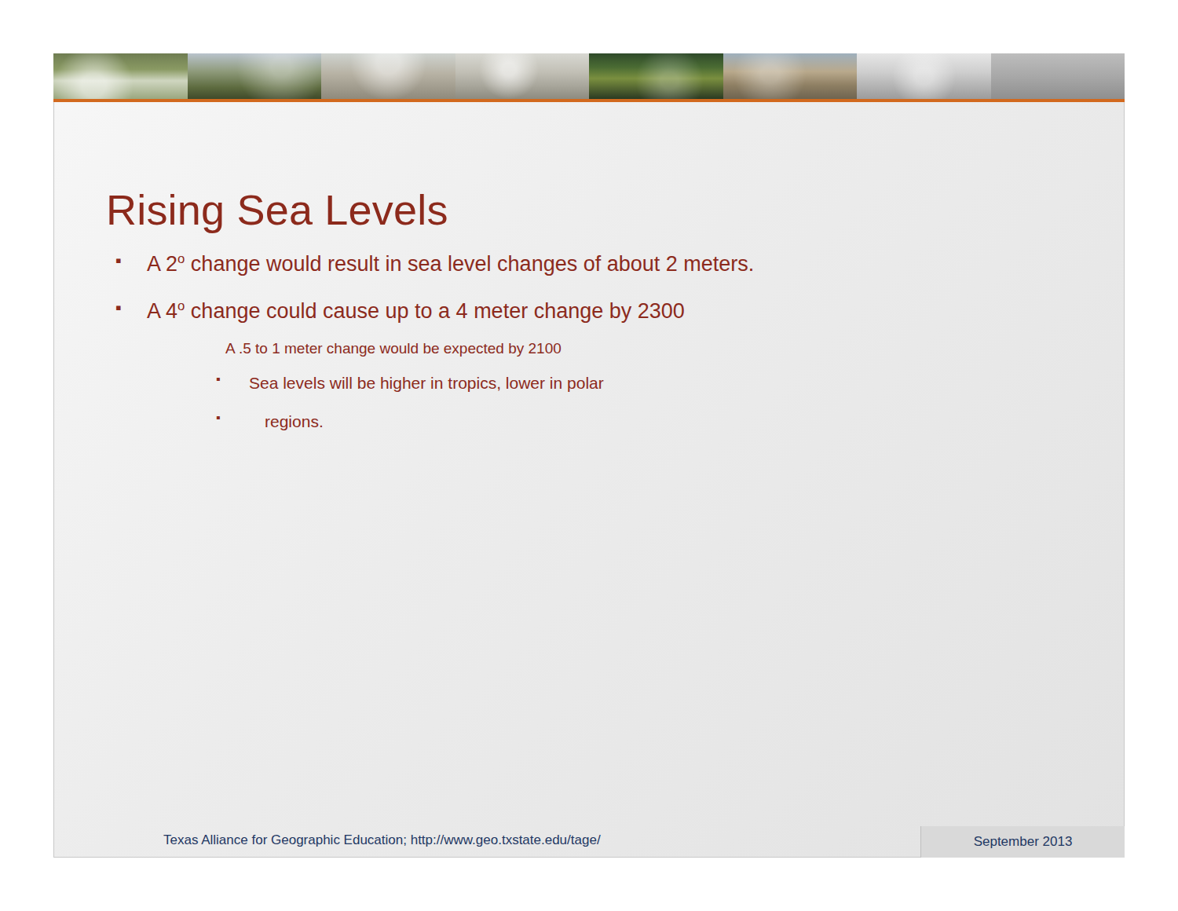Rising Sea Levels
A 2o change would result in sea level changes of about 2 meters.
A 4o change could cause up to a 4 meter change by 2300
A .5 to 1 meter change would be expected by 2100
Sea levels will be higher in tropics, lower in polar
regions.
Texas Alliance for Geographic Education; http://www.geo.txstate.edu/tage/
September 2013